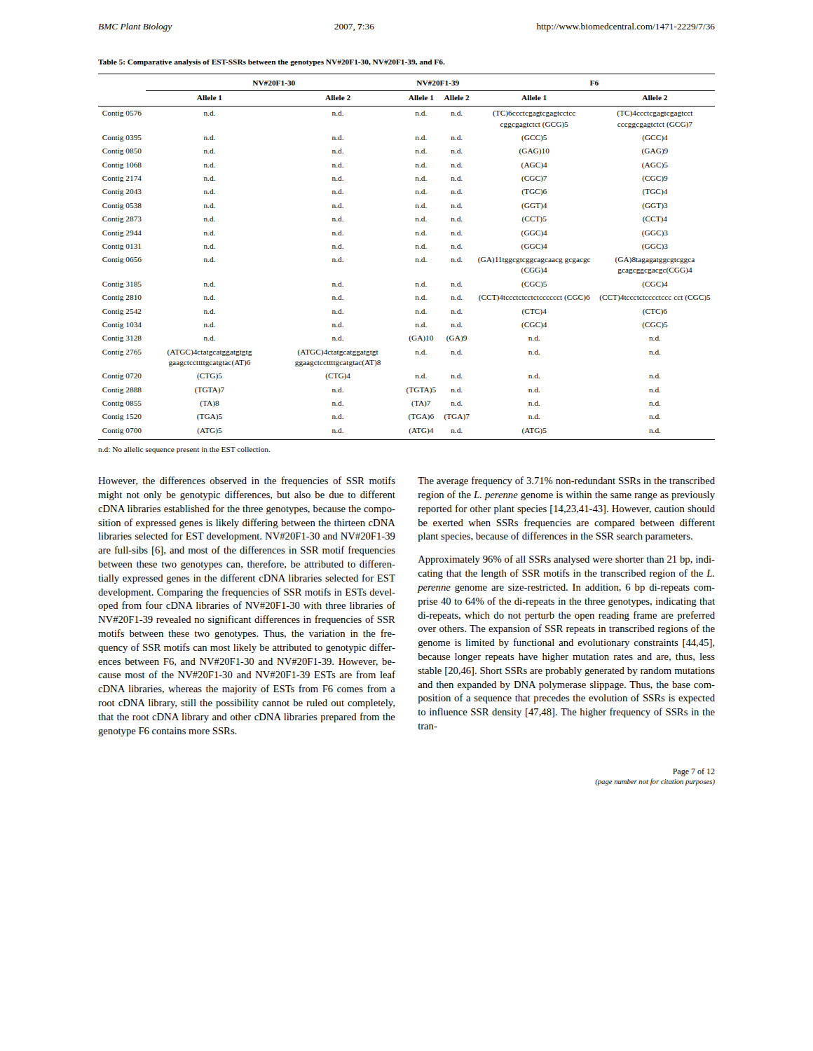BMC Plant Biology 2007, 7:36 http://www.biomedcentral.com/1471-2229/7/36
Table 5: Comparative analysis of EST-SSRs between the genotypes NV#20F1-30, NV#20F1-39, and F6.
| | NV#20F1-30 | NV#20F1-39 | F6 |
| --- | --- | --- | --- |
| | Allele 1 | Allele 2 | Allele 1 | Allele 2 | Allele 1 | Allele 2 |
| Contig 0576 | n.d. | n.d. | n.d. | n.d. | (TC)6ccctcgagtcgagtcctcc cggcgagtctct (GCG)5 | (TC)4ccctcgagtcgagtcct cccggcgagtctct (GCG)7 |
| Contig 0395 | n.d. | n.d. | n.d. | n.d. | (GCC)5 | (GCC)4 |
| Contig 0850 | n.d. | n.d. | n.d. | n.d. | (GAG)10 | (GAG)9 |
| Contig 1068 | n.d. | n.d. | n.d. | n.d. | (AGC)4 | (AGC)5 |
| Contig 2174 | n.d. | n.d. | n.d. | n.d. | (CGC)7 | (CGC)9 |
| Contig 2043 | n.d. | n.d. | n.d. | n.d. | (TGC)6 | (TGC)4 |
| Contig 0538 | n.d. | n.d. | n.d. | n.d. | (GGT)4 | (GGT)3 |
| Contig 2873 | n.d. | n.d. | n.d. | n.d. | (CCT)5 | (CCT)4 |
| Contig 2944 | n.d. | n.d. | n.d. | n.d. | (GGC)4 | (GGC)3 |
| Contig 0131 | n.d. | n.d. | n.d. | n.d. | (GGC)4 | (GGC)3 |
| Contig 0656 | n.d. | n.d. | n.d. | n.d. | (GA)11tggcgtcggcagcaacg gcgacgc (CGG)4 | (GA)8tagagatggcgtcggca gcagcggcgacgc(CGG)4 |
| Contig 3185 | n.d. | n.d. | n.d. | n.d. | (CGC)5 | (CGC)4 |
| Contig 2810 | n.d. | n.d. | n.d. | n.d. | (CCT)4tccctctcctctcccccct (CGC)6 | (CCT)4tccctctcccctccc cct (CGC)5 |
| Contig 2542 | n.d. | n.d. | n.d. | n.d. | (CTC)4 | (CTC)6 |
| Contig 1034 | n.d. | n.d. | n.d. | n.d. | (CGC)4 | (CGC)5 |
| Contig 3128 | n.d. | n.d. | (GA)10 | (GA)9 | n.d. | n.d. |
| Contig 2765 | (ATGC)4ctatgcatggatgtgtg gaagctccttttgcatgtac(AT)6 | (ATGC)4ctatgcatggatgtgt ggaagctccttttgcatgtac(AT)8 | n.d. | n.d. | n.d. | n.d. |
| Contig 0720 | (CTG)5 | (CTG)4 | n.d. | n.d. | n.d. | n.d. |
| Contig 2888 | (TGTA)7 | n.d. | (TGTA)5 | n.d. | n.d. | n.d. |
| Contig 0855 | (TA)8 | n.d. | (TA)7 | n.d. | n.d. | n.d. |
| Contig 1520 | (TGA)5 | n.d. | (TGA)6 | (TGA)7 | n.d. | n.d. |
| Contig 0700 | (ATG)5 | n.d. | (ATG)4 | n.d. | (ATG)5 | n.d. |
n.d: No allelic sequence present in the EST collection.
However, the differences observed in the frequencies of SSR motifs might not only be genotypic differences, but also be due to different cDNA libraries established for the three genotypes, because the composition of expressed genes is likely differing between the thirteen cDNA libraries selected for EST development. NV#20F1-30 and NV#20F1-39 are full-sibs [6], and most of the differences in SSR motif frequencies between these two genotypes can, therefore, be attributed to differentially expressed genes in the different cDNA libraries selected for EST development. Comparing the frequencies of SSR motifs in ESTs developed from four cDNA libraries of NV#20F1-30 with three libraries of NV#20F1-39 revealed no significant differences in frequencies of SSR motifs between these two genotypes. Thus, the variation in the frequency of SSR motifs can most likely be attributed to genotypic differences between F6, and NV#20F1-30 and NV#20F1-39. However, because most of the NV#20F1-30 and NV#20F1-39 ESTs are from leaf cDNA libraries, whereas the majority of ESTs from F6 comes from a root cDNA library, still the possibility cannot be ruled out completely, that the root cDNA library and other cDNA libraries prepared from the genotype F6 contains more SSRs.
The average frequency of 3.71% non-redundant SSRs in the transcribed region of the L. perenne genome is within the same range as previously reported for other plant species [14,23,41-43]. However, caution should be exerted when SSRs frequencies are compared between different plant species, because of differences in the SSR search parameters.
Approximately 96% of all SSRs analysed were shorter than 21 bp, indicating that the length of SSR motifs in the transcribed region of the L. perenne genome are size-restricted. In addition, 6 bp di-repeats comprise 40 to 64% of the di-repeats in the three genotypes, indicating that di-repeats, which do not perturb the open reading frame are preferred over others. The expansion of SSR repeats in transcribed regions of the genome is limited by functional and evolutionary constraints [44,45], because longer repeats have higher mutation rates and are, thus, less stable [20,46]. Short SSRs are probably generated by random mutations and then expanded by DNA polymerase slippage. Thus, the base composition of a sequence that precedes the evolution of SSRs is expected to influence SSR density [47,48]. The higher frequency of SSRs in the tran-
Page 7 of 12
(page number not for citation purposes)